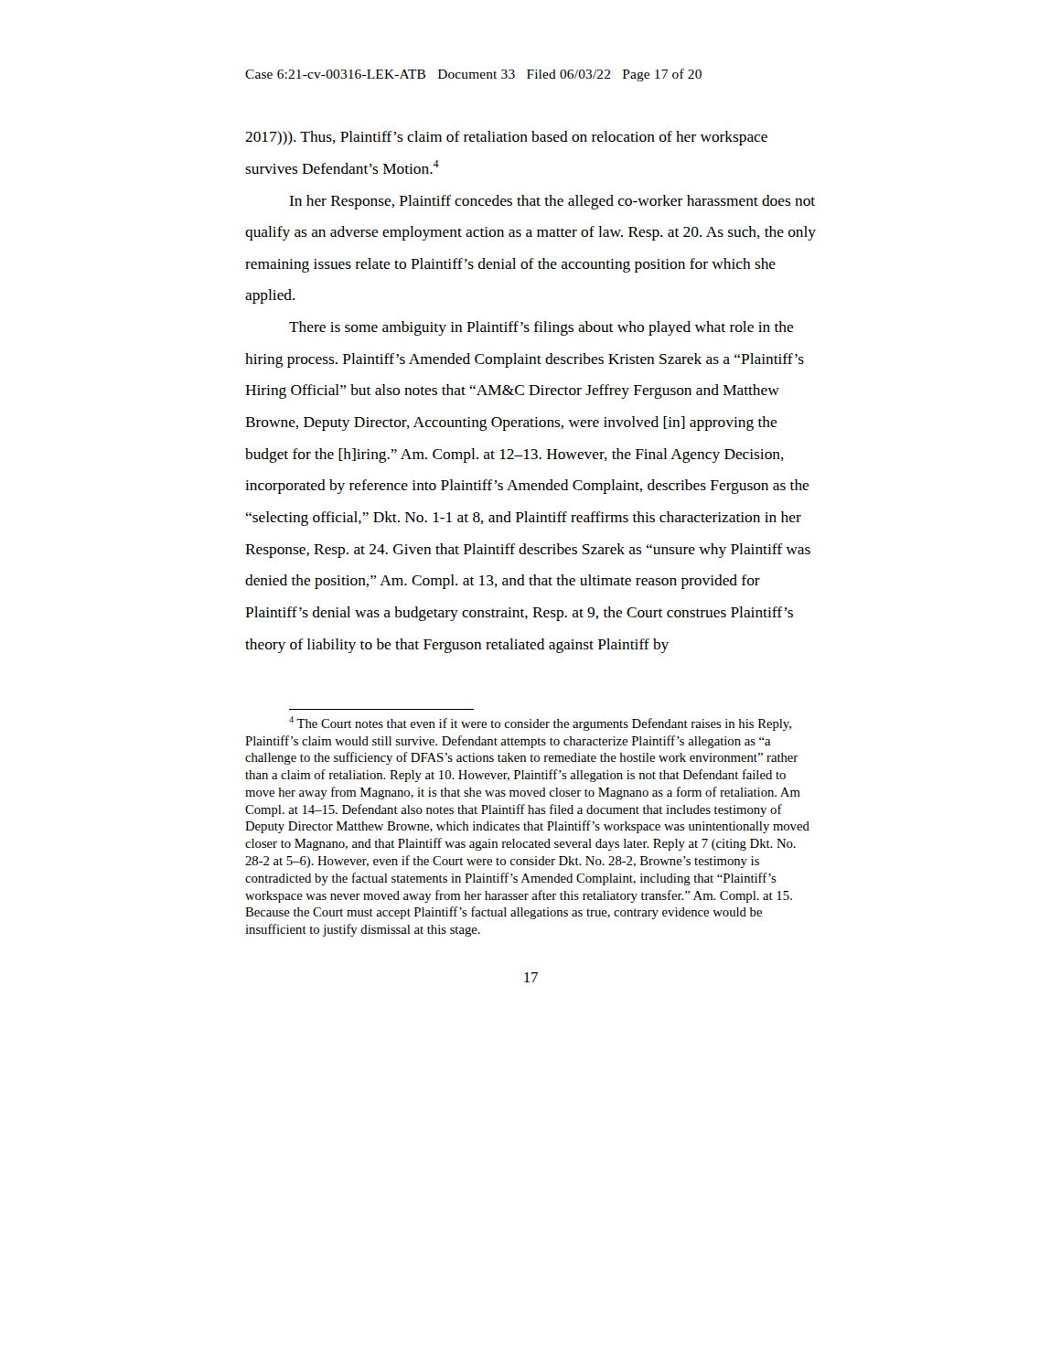Case 6:21-cv-00316-LEK-ATB Document 33 Filed 06/03/22 Page 17 of 20
2017))). Thus, Plaintiff’s claim of retaliation based on relocation of her workspace survives Defendant’s Motion.4
In her Response, Plaintiff concedes that the alleged co-worker harassment does not qualify as an adverse employment action as a matter of law. Resp. at 20. As such, the only remaining issues relate to Plaintiff’s denial of the accounting position for which she applied.
There is some ambiguity in Plaintiff’s filings about who played what role in the hiring process. Plaintiff’s Amended Complaint describes Kristen Szarek as a “Plaintiff’s Hiring Official” but also notes that “AM&C Director Jeffrey Ferguson and Matthew Browne, Deputy Director, Accounting Operations, were involved [in] approving the budget for the [h]iring.” Am. Compl. at 12–13. However, the Final Agency Decision, incorporated by reference into Plaintiff’s Amended Complaint, describes Ferguson as the “selecting official,” Dkt. No. 1-1 at 8, and Plaintiff reaffirms this characterization in her Response, Resp. at 24. Given that Plaintiff describes Szarek as “unsure why Plaintiff was denied the position,” Am. Compl. at 13, and that the ultimate reason provided for Plaintiff’s denial was a budgetary constraint, Resp. at 9, the Court construes Plaintiff’s theory of liability to be that Ferguson retaliated against Plaintiff by
4 The Court notes that even if it were to consider the arguments Defendant raises in his Reply, Plaintiff’s claim would still survive. Defendant attempts to characterize Plaintiff’s allegation as “a challenge to the sufficiency of DFAS’s actions taken to remediate the hostile work environment” rather than a claim of retaliation. Reply at 10. However, Plaintiff’s allegation is not that Defendant failed to move her away from Magnano, it is that she was moved closer to Magnano as a form of retaliation. Am Compl. at 14–15. Defendant also notes that Plaintiff has filed a document that includes testimony of Deputy Director Matthew Browne, which indicates that Plaintiff’s workspace was unintentionally moved closer to Magnano, and that Plaintiff was again relocated several days later. Reply at 7 (citing Dkt. No. 28-2 at 5–6). However, even if the Court were to consider Dkt. No. 28-2, Browne’s testimony is contradicted by the factual statements in Plaintiff’s Amended Complaint, including that “Plaintiff’s workspace was never moved away from her harasser after this retaliatory transfer.” Am. Compl. at 15. Because the Court must accept Plaintiff’s factual allegations as true, contrary evidence would be insufficient to justify dismissal at this stage.
17